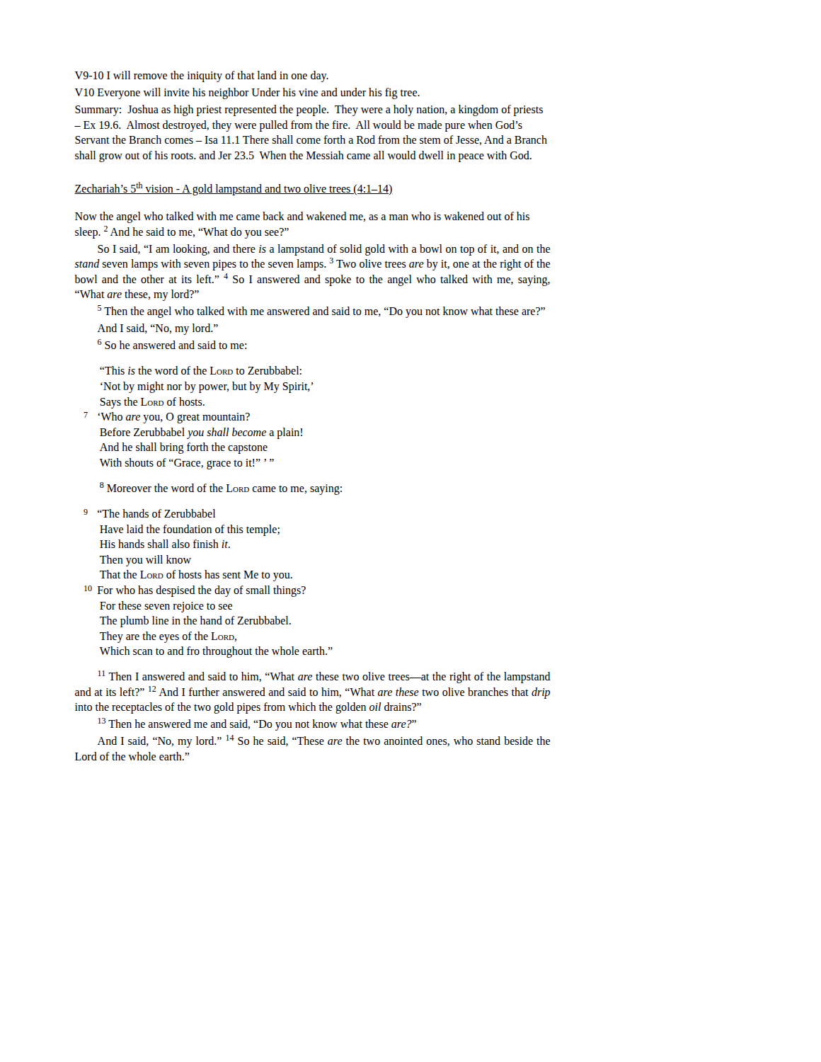V9-10 I will remove the iniquity of that land in one day.
V10 Everyone will invite his neighbor Under his vine and under his fig tree.
Summary: Joshua as high priest represented the people. They were a holy nation, a kingdom of priests – Ex 19.6. Almost destroyed, they were pulled from the fire. All would be made pure when God’s Servant the Branch comes – Isa 11.1 There shall come forth a Rod from the stem of Jesse, And a Branch shall grow out of his roots. and Jer 23.5 When the Messiah came all would dwell in peace with God.
Zechariah’s 5th vision - A gold lampstand and two olive trees (4:1–14)
Now the angel who talked with me came back and wakened me, as a man who is wakened out of his sleep. 2 And he said to me, “What do you see?”
So I said, “I am looking, and there is a lampstand of solid gold with a bowl on top of it, and on the stand seven lamps with seven pipes to the seven lamps. 3 Two olive trees are by it, one at the right of the bowl and the other at its left.” 4 So I answered and spoke to the angel who talked with me, saying, “What are these, my lord?”
5 Then the angel who talked with me answered and said to me, “Do you not know what these are?”
And I said, “No, my lord.”
6 So he answered and said to me:
“This is the word of the Lord to Zerubbabel:
‘Not by might nor by power, but by My Spirit,’
Says the Lord of hosts.
7‘Who are you, O great mountain?
Before Zerubbabel you shall become a plain!
And he shall bring forth the capstone
With shouts of “Grace, grace to it!” ’ ”
8 Moreover the word of the Lord came to me, saying:
9“The hands of Zerubbabel
Have laid the foundation of this temple;
His hands shall also finish it.
Then you will know
That the Lord of hosts has sent Me to you.
10 For who has despised the day of small things?
For these seven rejoice to see
The plumb line in the hand of Zerubbabel.
They are the eyes of the Lord,
Which scan to and fro throughout the whole earth.”
11 Then I answered and said to him, “What are these two olive trees—at the right of the lampstand and at its left?” 12 And I further answered and said to him, “What are these two olive branches that drip into the receptacles of the two gold pipes from which the golden oil drains?”
13 Then he answered me and said, “Do you not know what these are?”
And I said, “No, my lord.” 14 So he said, “These are the two anointed ones, who stand beside the Lord of the whole earth.”